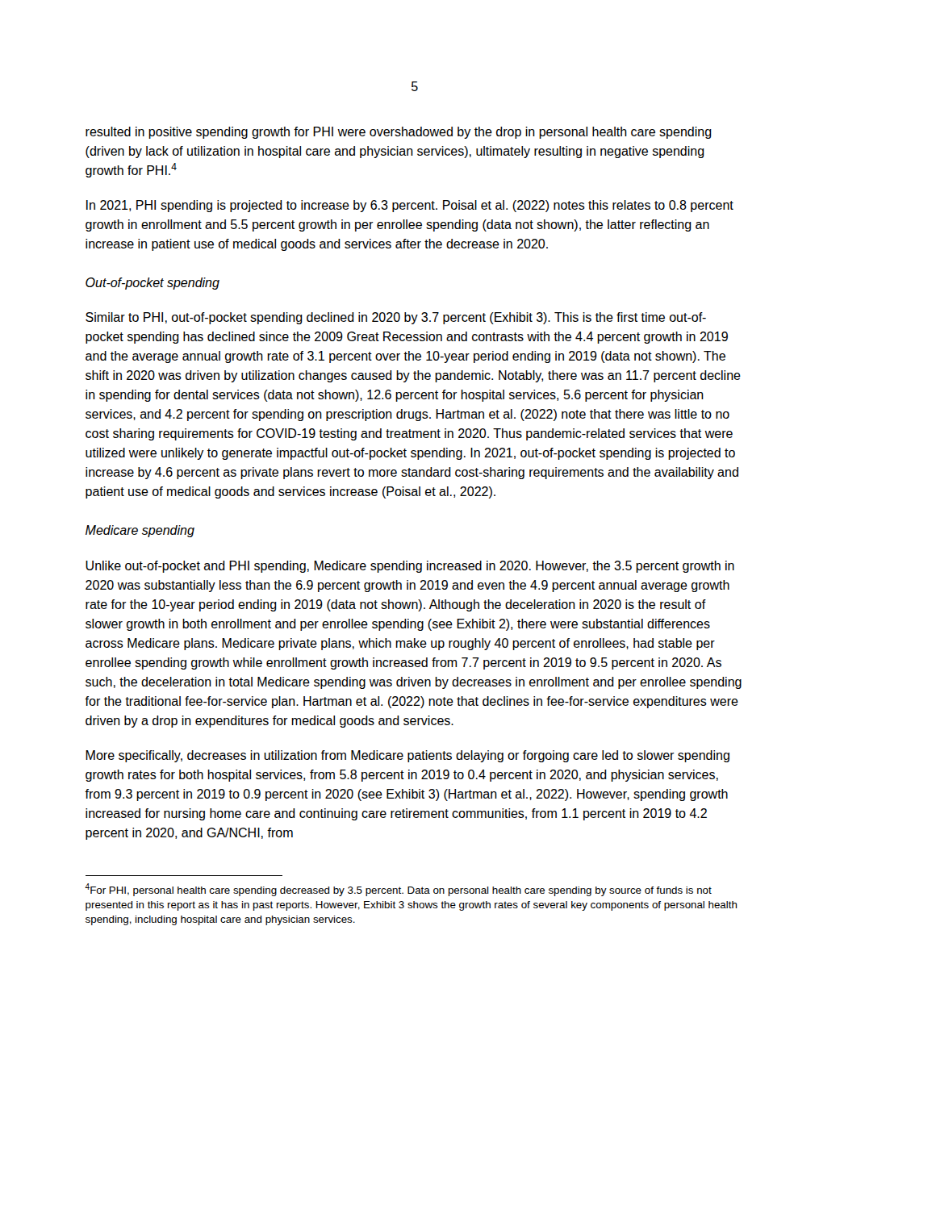5
resulted in positive spending growth for PHI were overshadowed by the drop in personal health care spending (driven by lack of utilization in hospital care and physician services), ultimately resulting in negative spending growth for PHI.4
In 2021, PHI spending is projected to increase by 6.3 percent. Poisal et al. (2022) notes this relates to 0.8 percent growth in enrollment and 5.5 percent growth in per enrollee spending (data not shown), the latter reflecting an increase in patient use of medical goods and services after the decrease in 2020.
Out-of-pocket spending
Similar to PHI, out-of-pocket spending declined in 2020 by 3.7 percent (Exhibit 3). This is the first time out-of-pocket spending has declined since the 2009 Great Recession and contrasts with the 4.4 percent growth in 2019 and the average annual growth rate of 3.1 percent over the 10-year period ending in 2019 (data not shown). The shift in 2020 was driven by utilization changes caused by the pandemic. Notably, there was an 11.7 percent decline in spending for dental services (data not shown), 12.6 percent for hospital services, 5.6 percent for physician services, and 4.2 percent for spending on prescription drugs. Hartman et al. (2022) note that there was little to no cost sharing requirements for COVID-19 testing and treatment in 2020. Thus pandemic-related services that were utilized were unlikely to generate impactful out-of-pocket spending. In 2021, out-of-pocket spending is projected to increase by 4.6 percent as private plans revert to more standard cost-sharing requirements and the availability and patient use of medical goods and services increase (Poisal et al., 2022).
Medicare spending
Unlike out-of-pocket and PHI spending, Medicare spending increased in 2020. However, the 3.5 percent growth in 2020 was substantially less than the 6.9 percent growth in 2019 and even the 4.9 percent annual average growth rate for the 10-year period ending in 2019 (data not shown). Although the deceleration in 2020 is the result of slower growth in both enrollment and per enrollee spending (see Exhibit 2), there were substantial differences across Medicare plans. Medicare private plans, which make up roughly 40 percent of enrollees, had stable per enrollee spending growth while enrollment growth increased from 7.7 percent in 2019 to 9.5 percent in 2020. As such, the deceleration in total Medicare spending was driven by decreases in enrollment and per enrollee spending for the traditional fee-for-service plan. Hartman et al. (2022) note that declines in fee-for-service expenditures were driven by a drop in expenditures for medical goods and services.
More specifically, decreases in utilization from Medicare patients delaying or forgoing care led to slower spending growth rates for both hospital services, from 5.8 percent in 2019 to 0.4 percent in 2020, and physician services, from 9.3 percent in 2019 to 0.9 percent in 2020 (see Exhibit 3) (Hartman et al., 2022). However, spending growth increased for nursing home care and continuing care retirement communities, from 1.1 percent in 2019 to 4.2 percent in 2020, and GA/NCHI, from
4For PHI, personal health care spending decreased by 3.5 percent. Data on personal health care spending by source of funds is not presented in this report as it has in past reports. However, Exhibit 3 shows the growth rates of several key components of personal health spending, including hospital care and physician services.